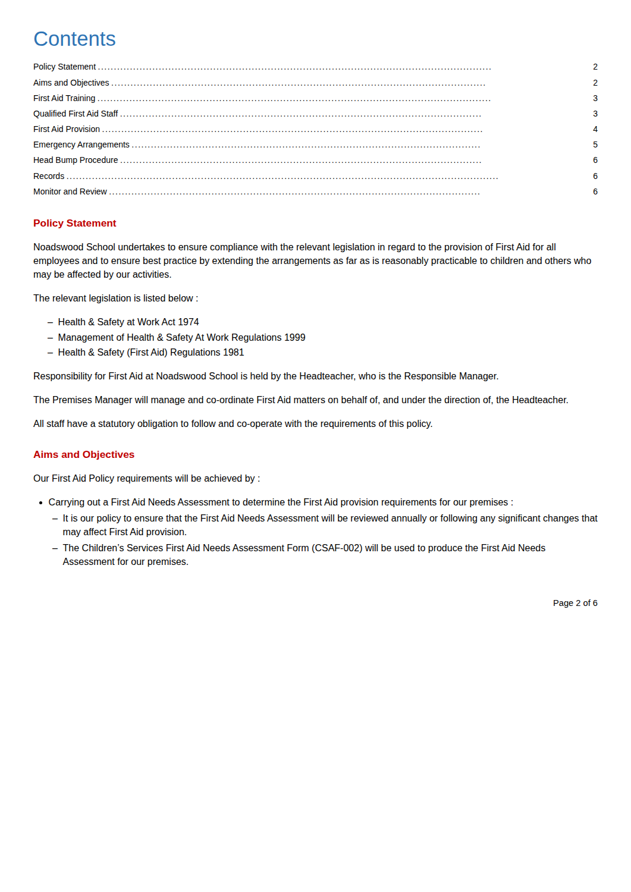Contents
Policy Statement........................................................................................................................... 2
Aims and Objectives..................................................................................................................... 2
First Aid Training........................................................................................................................... 3
Qualified First Aid Staff................................................................................................................. 3
First Aid Provision....................................................................................................................... 4
Emergency Arrangements............................................................................................................. 5
Head Bump Procedure................................................................................................................. 6
Records....................................................................................................................................... 6
Monitor and Review.................................................................................................................... 6
Policy Statement
Noadswood School undertakes to ensure compliance with the relevant legislation in regard to the provision of First Aid for all employees and to ensure best practice by extending the arrangements as far as is reasonably practicable to children and others who may be affected by our activities.
The relevant legislation is listed below :
Health & Safety at Work Act 1974
Management of Health & Safety At Work Regulations 1999
Health & Safety (First Aid) Regulations 1981
Responsibility for First Aid at Noadswood School is held by the Headteacher, who is the Responsible Manager.
The Premises Manager will manage and co-ordinate First Aid matters on behalf of, and under the direction of, the Headteacher.
All staff have a statutory obligation to follow and co-operate with the requirements of this policy.
Aims and Objectives
Our First Aid Policy requirements will be achieved by :
Carrying out a First Aid Needs Assessment to determine the First Aid provision requirements for our premises :
It is our policy to ensure that the First Aid Needs Assessment will be reviewed annually or following any significant changes that may affect First Aid provision.
The Children’s Services First Aid Needs Assessment Form (CSAF-002) will be used to produce the First Aid Needs Assessment for our premises.
Page 2 of 6